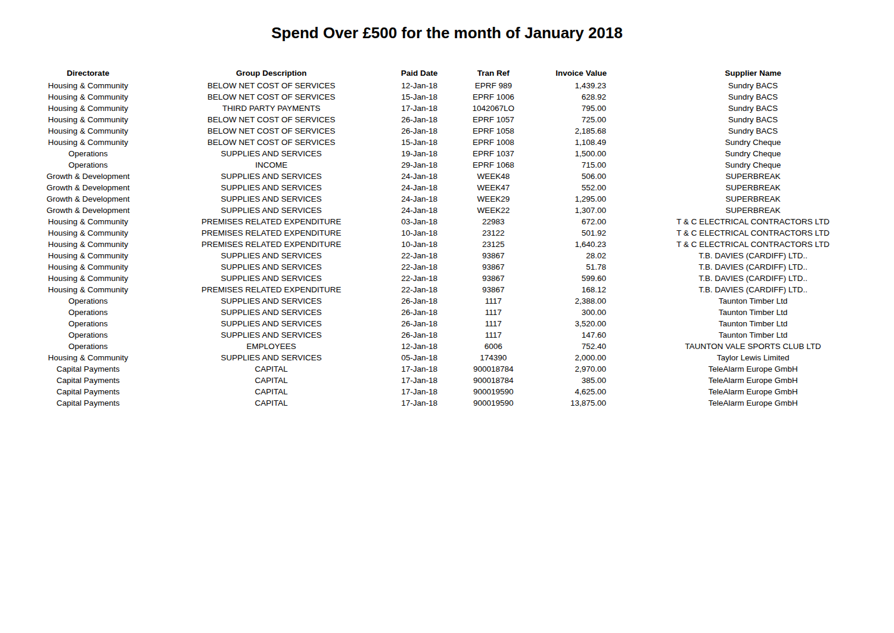Spend Over £500 for the month of January 2018
| Directorate | Group Description | Paid Date | Tran Ref | Invoice Value | Supplier Name |
| --- | --- | --- | --- | --- | --- |
| Housing & Community | BELOW NET COST OF SERVICES | 12-Jan-18 | EPRF 989 | 1,439.23 | Sundry BACS |
| Housing & Community | BELOW NET COST OF SERVICES | 15-Jan-18 | EPRF 1006 | 628.92 | Sundry BACS |
| Housing & Community | THIRD PARTY PAYMENTS | 17-Jan-18 | 1042067LO | 795.00 | Sundry BACS |
| Housing & Community | BELOW NET COST OF SERVICES | 26-Jan-18 | EPRF 1057 | 725.00 | Sundry BACS |
| Housing & Community | BELOW NET COST OF SERVICES | 26-Jan-18 | EPRF 1058 | 2,185.68 | Sundry BACS |
| Housing & Community | BELOW NET COST OF SERVICES | 15-Jan-18 | EPRF 1008 | 1,108.49 | Sundry Cheque |
| Operations | SUPPLIES AND SERVICES | 19-Jan-18 | EPRF 1037 | 1,500.00 | Sundry Cheque |
| Operations | INCOME | 29-Jan-18 | EPRF 1068 | 715.00 | Sundry Cheque |
| Growth & Development | SUPPLIES AND SERVICES | 24-Jan-18 | WEEK48 | 506.00 | SUPERBREAK |
| Growth & Development | SUPPLIES AND SERVICES | 24-Jan-18 | WEEK47 | 552.00 | SUPERBREAK |
| Growth & Development | SUPPLIES AND SERVICES | 24-Jan-18 | WEEK29 | 1,295.00 | SUPERBREAK |
| Growth & Development | SUPPLIES AND SERVICES | 24-Jan-18 | WEEK22 | 1,307.00 | SUPERBREAK |
| Housing & Community | PREMISES RELATED EXPENDITURE | 03-Jan-18 | 22983 | 672.00 | T & C ELECTRICAL CONTRACTORS LTD |
| Housing & Community | PREMISES RELATED EXPENDITURE | 10-Jan-18 | 23122 | 501.92 | T & C ELECTRICAL CONTRACTORS LTD |
| Housing & Community | PREMISES RELATED EXPENDITURE | 10-Jan-18 | 23125 | 1,640.23 | T & C ELECTRICAL CONTRACTORS LTD |
| Housing & Community | SUPPLIES AND SERVICES | 22-Jan-18 | 93867 | 28.02 | T.B. DAVIES (CARDIFF) LTD.. |
| Housing & Community | SUPPLIES AND SERVICES | 22-Jan-18 | 93867 | 51.78 | T.B. DAVIES (CARDIFF) LTD.. |
| Housing & Community | SUPPLIES AND SERVICES | 22-Jan-18 | 93867 | 599.60 | T.B. DAVIES (CARDIFF) LTD.. |
| Housing & Community | PREMISES RELATED EXPENDITURE | 22-Jan-18 | 93867 | 168.12 | T.B. DAVIES (CARDIFF) LTD.. |
| Operations | SUPPLIES AND SERVICES | 26-Jan-18 | 1117 | 2,388.00 | Taunton Timber Ltd |
| Operations | SUPPLIES AND SERVICES | 26-Jan-18 | 1117 | 300.00 | Taunton Timber Ltd |
| Operations | SUPPLIES AND SERVICES | 26-Jan-18 | 1117 | 3,520.00 | Taunton Timber Ltd |
| Operations | SUPPLIES AND SERVICES | 26-Jan-18 | 1117 | 147.60 | Taunton Timber Ltd |
| Operations | EMPLOYEES | 12-Jan-18 | 6006 | 752.40 | TAUNTON VALE SPORTS CLUB LTD |
| Housing & Community | SUPPLIES AND SERVICES | 05-Jan-18 | 174390 | 2,000.00 | Taylor Lewis Limited |
| Capital Payments | CAPITAL | 17-Jan-18 | 900018784 | 2,970.00 | TeleAlarm Europe GmbH |
| Capital Payments | CAPITAL | 17-Jan-18 | 900018784 | 385.00 | TeleAlarm Europe GmbH |
| Capital Payments | CAPITAL | 17-Jan-18 | 900019590 | 4,625.00 | TeleAlarm Europe GmbH |
| Capital Payments | CAPITAL | 17-Jan-18 | 900019590 | 13,875.00 | TeleAlarm Europe GmbH |